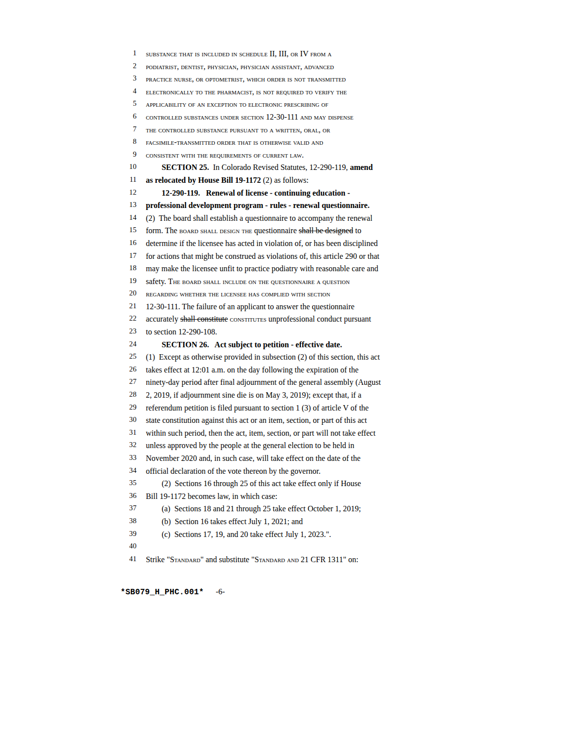substance that is included in schedule II, III, or IV from a
podiatrist, dentist, physician, physician assistant, advanced
practice nurse, or optometrist, which order is not transmitted
electronically to the pharmacist, is not required to verify the
applicability of an exception to electronic prescribing of
controlled substances under section 12-30-111 and may dispense
the controlled substance pursuant to a written, oral, or
facsimile-transmitted order that is otherwise valid and
consistent with the requirements of current law.
SECTION 25. In Colorado Revised Statutes, 12-290-119, amend
as relocated by House Bill 19-1172 (2) as follows:
12-290-119. Renewal of license - continuing education -
professional development program - rules - renewal questionnaire.
(2) The board shall establish a questionnaire to accompany the renewal
form. The board shall design the questionnaire shall be designed to
determine if the licensee has acted in violation of, or has been disciplined
for actions that might be construed as violations of, this article 290 or that
may make the licensee unfit to practice podiatry with reasonable care and
safety. The board shall include on the questionnaire a question
regarding whether the licensee has complied with section
12-30-111. The failure of an applicant to answer the questionnaire
accurately shall constitute constitutes unprofessional conduct pursuant
to section 12-290-108.
SECTION 26. Act subject to petition - effective date.
(1) Except as otherwise provided in subsection (2) of this section, this act
takes effect at 12:01 a.m. on the day following the expiration of the
ninety-day period after final adjournment of the general assembly (August
2, 2019, if adjournment sine die is on May 3, 2019); except that, if a
referendum petition is filed pursuant to section 1 (3) of article V of the
state constitution against this act or an item, section, or part of this act
within such period, then the act, item, section, or part will not take effect
unless approved by the people at the general election to be held in
November 2020 and, in such case, will take effect on the date of the
official declaration of the vote thereon by the governor.
(2) Sections 16 through 25 of this act take effect only if House
Bill 19-1172 becomes law, in which case:
(a) Sections 18 and 21 through 25 take effect October 1, 2019;
(b) Section 16 takes effect July 1, 2021; and
(c) Sections 17, 19, and 20 take effect July 1, 2023.".
Strike "Standard" and substitute "Standard and 21 CFR 1311" on:
*SB079_H_PHC.001* -6-